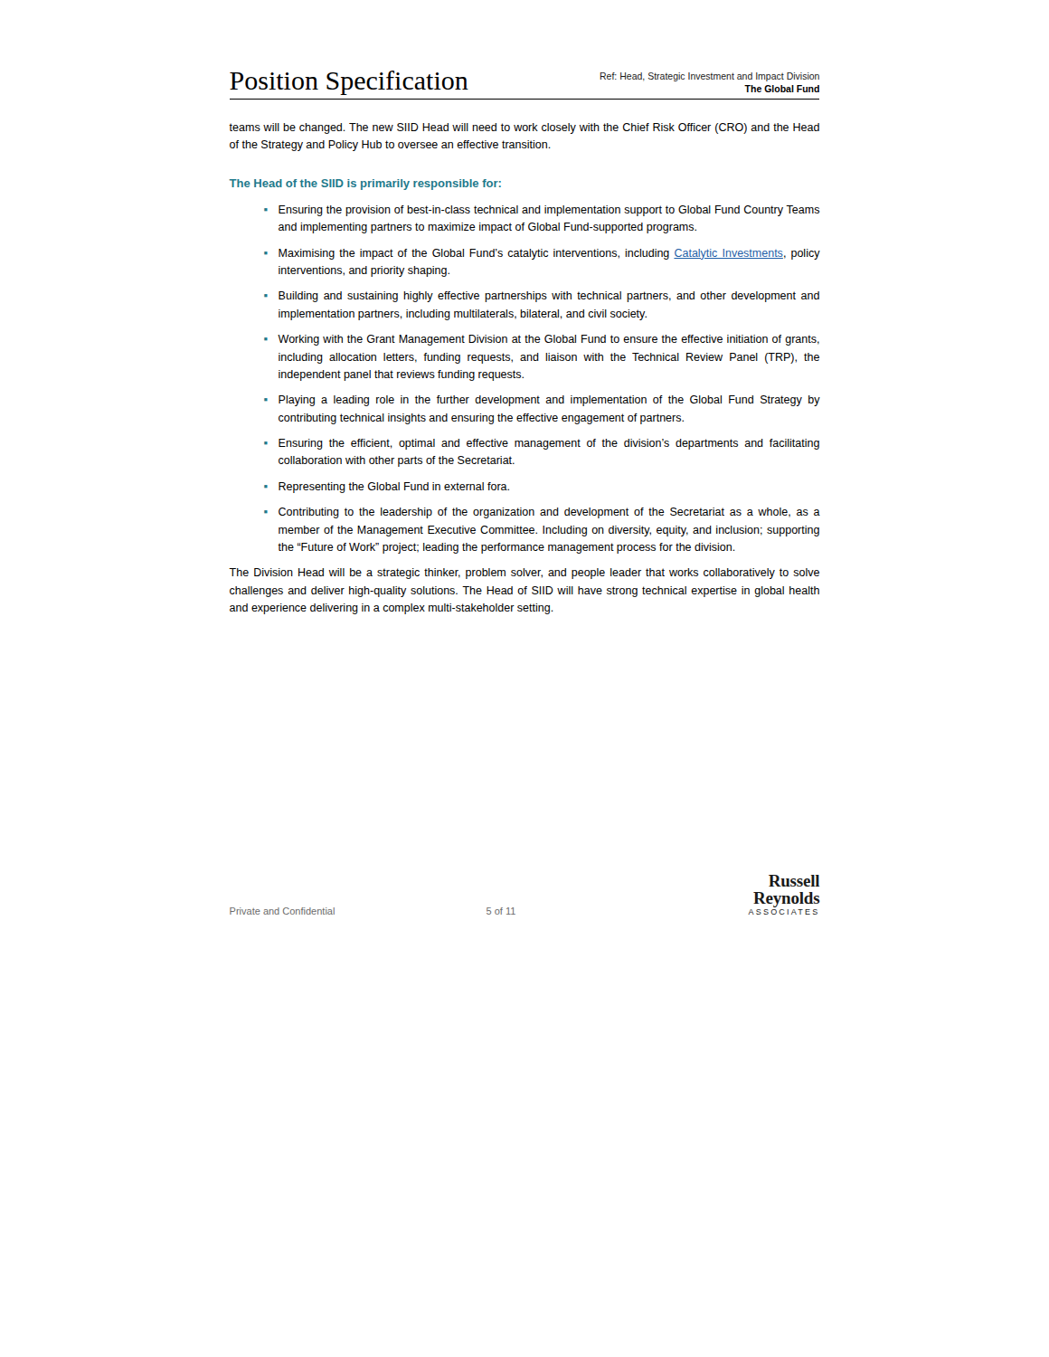Position Specification
Ref: Head, Strategic Investment and Impact Division
The Global Fund
teams will be changed. The new SIID Head will need to work closely with the Chief Risk Officer (CRO) and the Head of the Strategy and Policy Hub to oversee an effective transition.
The Head of the SIID is primarily responsible for:
Ensuring the provision of best-in-class technical and implementation support to Global Fund Country Teams and implementing partners to maximize impact of Global Fund-supported programs.
Maximising the impact of the Global Fund’s catalytic interventions, including Catalytic Investments, policy interventions, and priority shaping.
Building and sustaining highly effective partnerships with technical partners, and other development and implementation partners, including multilaterals, bilateral, and civil society.
Working with the Grant Management Division at the Global Fund to ensure the effective initiation of grants, including allocation letters, funding requests, and liaison with the Technical Review Panel (TRP), the independent panel that reviews funding requests.
Playing a leading role in the further development and implementation of the Global Fund Strategy by contributing technical insights and ensuring the effective engagement of partners.
Ensuring the efficient, optimal and effective management of the division’s departments and facilitating collaboration with other parts of the Secretariat.
Representing the Global Fund in external fora.
Contributing to the leadership of the organization and development of the Secretariat as a whole, as a member of the Management Executive Committee. Including on diversity, equity, and inclusion; supporting the “Future of Work” project; leading the performance management process for the division.
The Division Head will be a strategic thinker, problem solver, and people leader that works collaboratively to solve challenges and deliver high-quality solutions. The Head of SIID will have strong technical expertise in global health and experience delivering in a complex multi-stakeholder setting.
Private and Confidential
5 of 11
Russell
Reynolds
ASSOCIATES